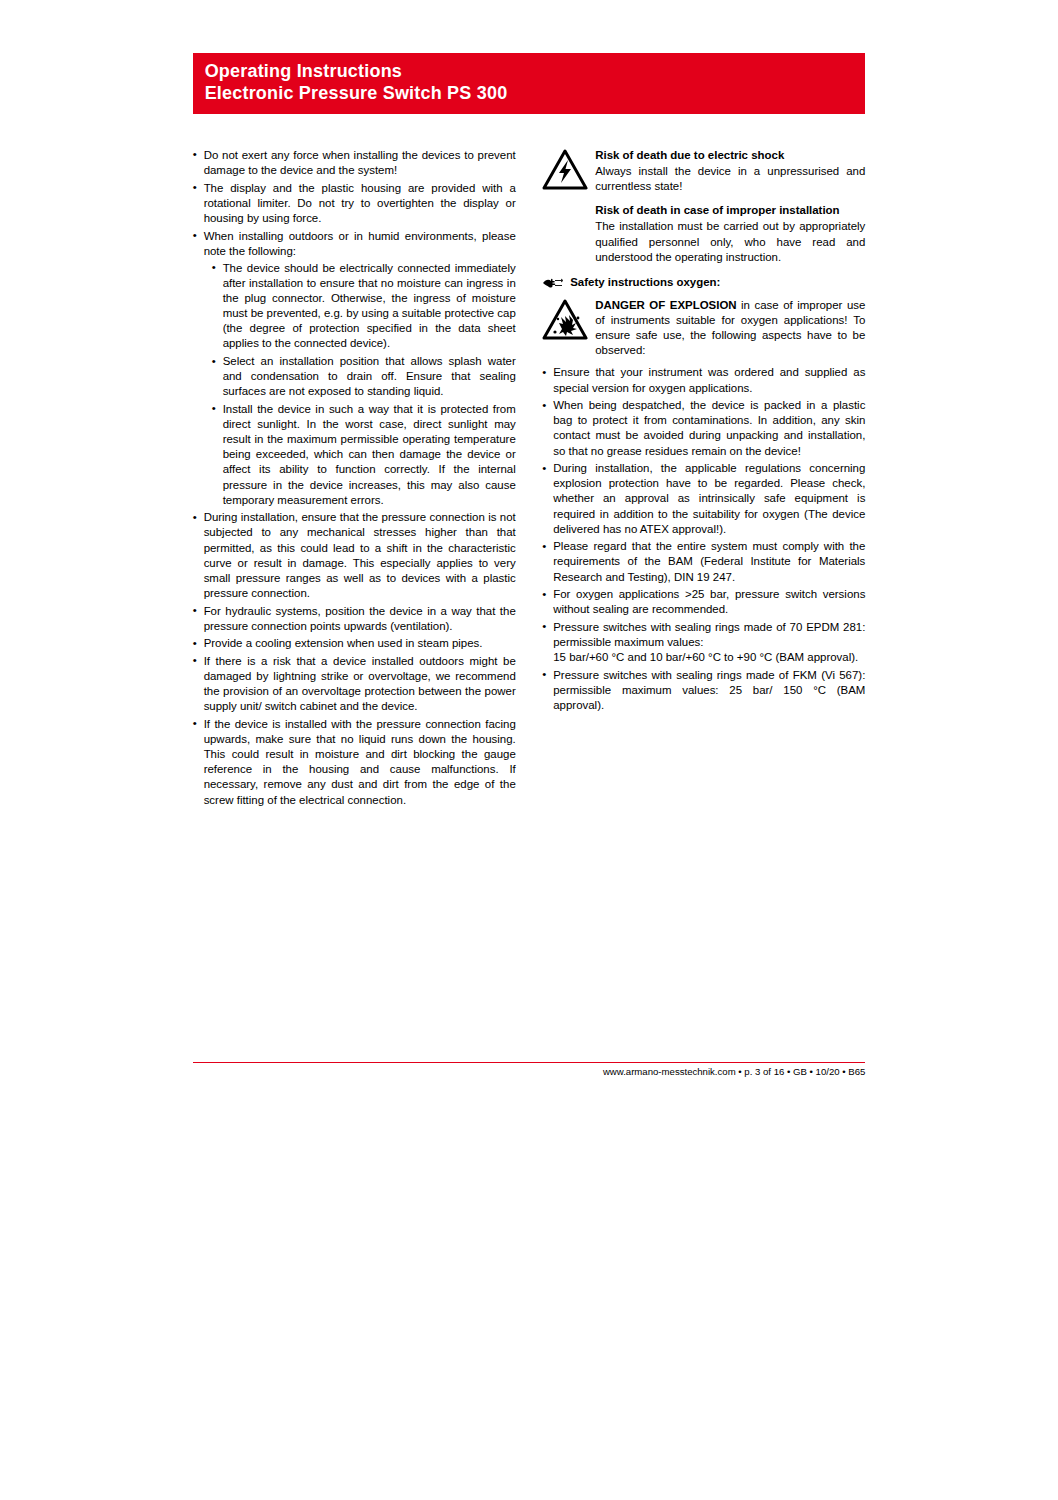Operating Instructions
Electronic Pressure Switch PS 300
Do not exert any force when installing the devices to prevent damage to the device and the system!
The display and the plastic housing are provided with a rotational limiter. Do not try to overtighten the display or housing by using force.
When installing outdoors or in humid environments, please note the following:
The device should be electrically connected immediately after installation to ensure that no moisture can ingress in the plug connector. Otherwise, the ingress of moisture must be prevented, e.g. by using a suitable protective cap (the degree of protection specified in the data sheet applies to the connected device).
Select an installation position that allows splash water and condensation to drain off. Ensure that sealing surfaces are not exposed to standing liquid.
Install the device in such a way that it is protected from direct sunlight. In the worst case, direct sunlight may result in the maximum permissible operating temperature being exceeded, which can then damage the device or affect its ability to function correctly. If the internal pressure in the device increases, this may also cause temporary measurement errors.
During installation, ensure that the pressure connection is not subjected to any mechanical stresses higher than that permitted, as this could lead to a shift in the characteristic curve or result in damage. This especially applies to very small pressure ranges as well as to devices with a plastic pressure connection.
For hydraulic systems, position the device in a way that the pressure connection points upwards (ventilation).
Provide a cooling extension when used in steam pipes.
If there is a risk that a device installed outdoors might be damaged by lightning strike or overvoltage, we recommend the provision of an overvoltage protection between the power supply unit/ switch cabinet and the device.
If the device is installed with the pressure connection facing upwards, make sure that no liquid runs down the housing. This could result in moisture and dirt blocking the gauge reference in the housing and cause malfunctions. If necessary, remove any dust and dirt from the edge of the screw fitting of the electrical connection.
Risk of death due to electric shock
Always install the device in a unpressurised and currentless state!
Risk of death in case of improper installation
The installation must be carried out by appropriately qualified personnel only, who have read and understood the operating instruction.
Safety instructions oxygen:
DANGER OF EXPLOSION in case of improper use of instruments suitable for oxygen applications! To ensure safe use, the following aspects have to be observed:
Ensure that your instrument was ordered and supplied as special version for oxygen applications.
When being despatched, the device is packed in a plastic bag to protect it from contaminations. In addition, any skin contact must be avoided during unpacking and installation, so that no grease residues remain on the device!
During installation, the applicable regulations concerning explosion protection have to be regarded. Please check, whether an approval as intrinsically safe equipment is required in addition to the suitability for oxygen (The device delivered has no ATEX approval!).
Please regard that the entire system must comply with the requirements of the BAM (Federal Institute for Materials Research and Testing), DIN 19 247.
For oxygen applications >25 bar, pressure switch versions without sealing are recommended.
Pressure switches with sealing rings made of 70 EPDM 281: permissible maximum values:
15 bar/+60 °C and 10 bar/+60 °C to +90 °C (BAM approval).
Pressure switches with sealing rings made of FKM (Vi 567): permissible maximum values: 25 bar/ 150 °C (BAM approval).
www.armano-messtechnik.com • p. 3 of 16 • GB • 10/20 • B65